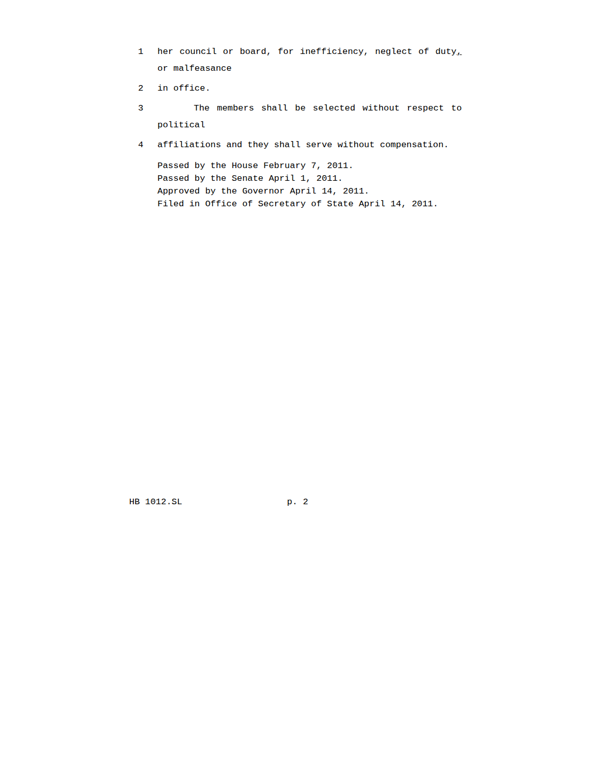her council or board, for inefficiency, neglect of duty, or malfeasance
in office.
The members shall be selected without respect to political
affiliations and they shall serve without compensation.
Passed by the House February 7, 2011.
Passed by the Senate April 1, 2011.
Approved by the Governor April 14, 2011.
Filed in Office of Secretary of State April 14, 2011.
HB 1012.SL
p. 2